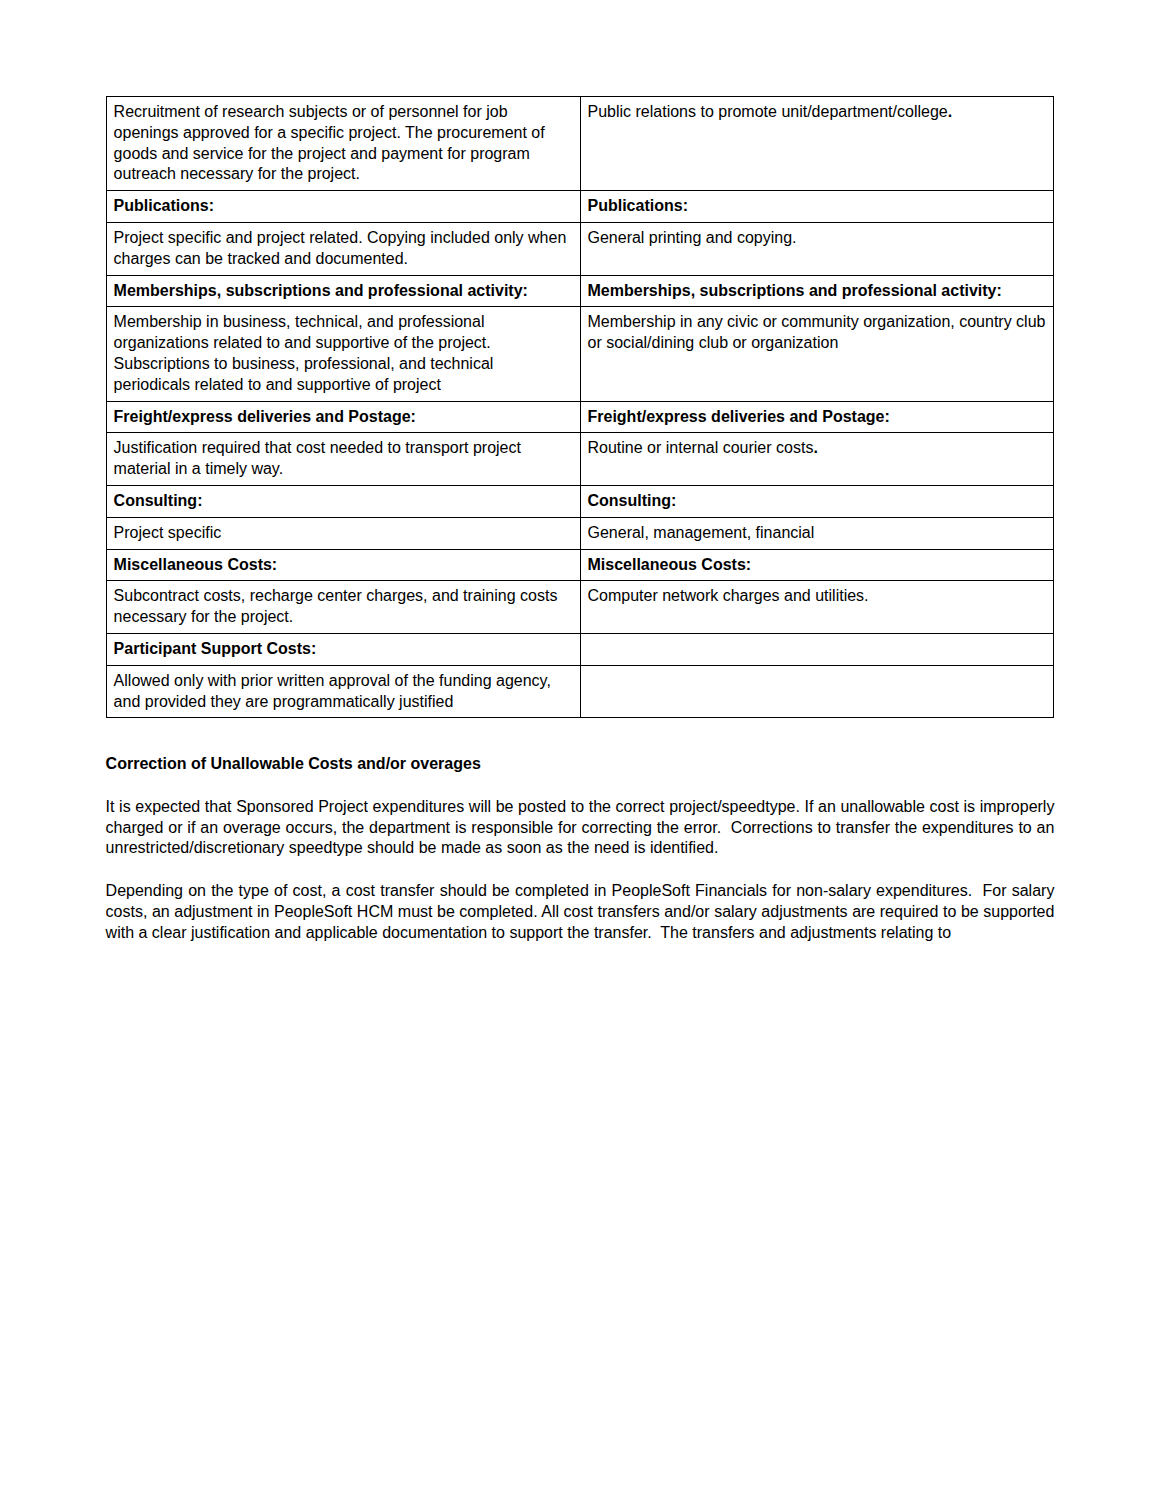| Recruitment of research subjects or of personnel for job openings approved for a specific project. The procurement of goods and service for the project and payment for program outreach necessary for the project. | Public relations to promote unit/department/college . |
| Publications: | Publications: |
| Project specific and project related. Copying included only when charges can be tracked and documented. | General printing and copying. |
| Memberships, subscriptions and professional activity: | Memberships, subscriptions and professional activity: |
| Membership in business, technical, and professional organizations related to and supportive of the project. Subscriptions to business, professional, and technical periodicals related to and supportive of project | Membership in any civic or community organization, country club or social/dining club or organization |
| Freight/express deliveries and Postage: | Freight/express deliveries and Postage: |
| Justification required that cost needed to transport project material in a timely way. | Routine or internal courier costs . |
| Consulting: | Consulting: |
| Project specific | General, management, financial |
| Miscellaneous Costs: | Miscellaneous Costs: |
| Subcontract costs, recharge center charges, and training costs necessary for the project. | Computer network charges and utilities. |
| Participant Support Costs: | |
| Allowed only with prior written approval of the funding agency, and provided they are programmatically justified | |
Correction of Unallowable Costs and/or overages
It is expected that Sponsored Project expenditures will be posted to the correct project/speedtype. If an unallowable cost is improperly charged or if an overage occurs, the department is responsible for correcting the error. Corrections to transfer the expenditures to an unrestricted/discretionary speedtype should be made as soon as the need is identified.
Depending on the type of cost, a cost transfer should be completed in PeopleSoft Financials for non-salary expenditures. For salary costs, an adjustment in PeopleSoft HCM must be completed. All cost transfers and/or salary adjustments are required to be supported with a clear justification and applicable documentation to support the transfer. The transfers and adjustments relating to